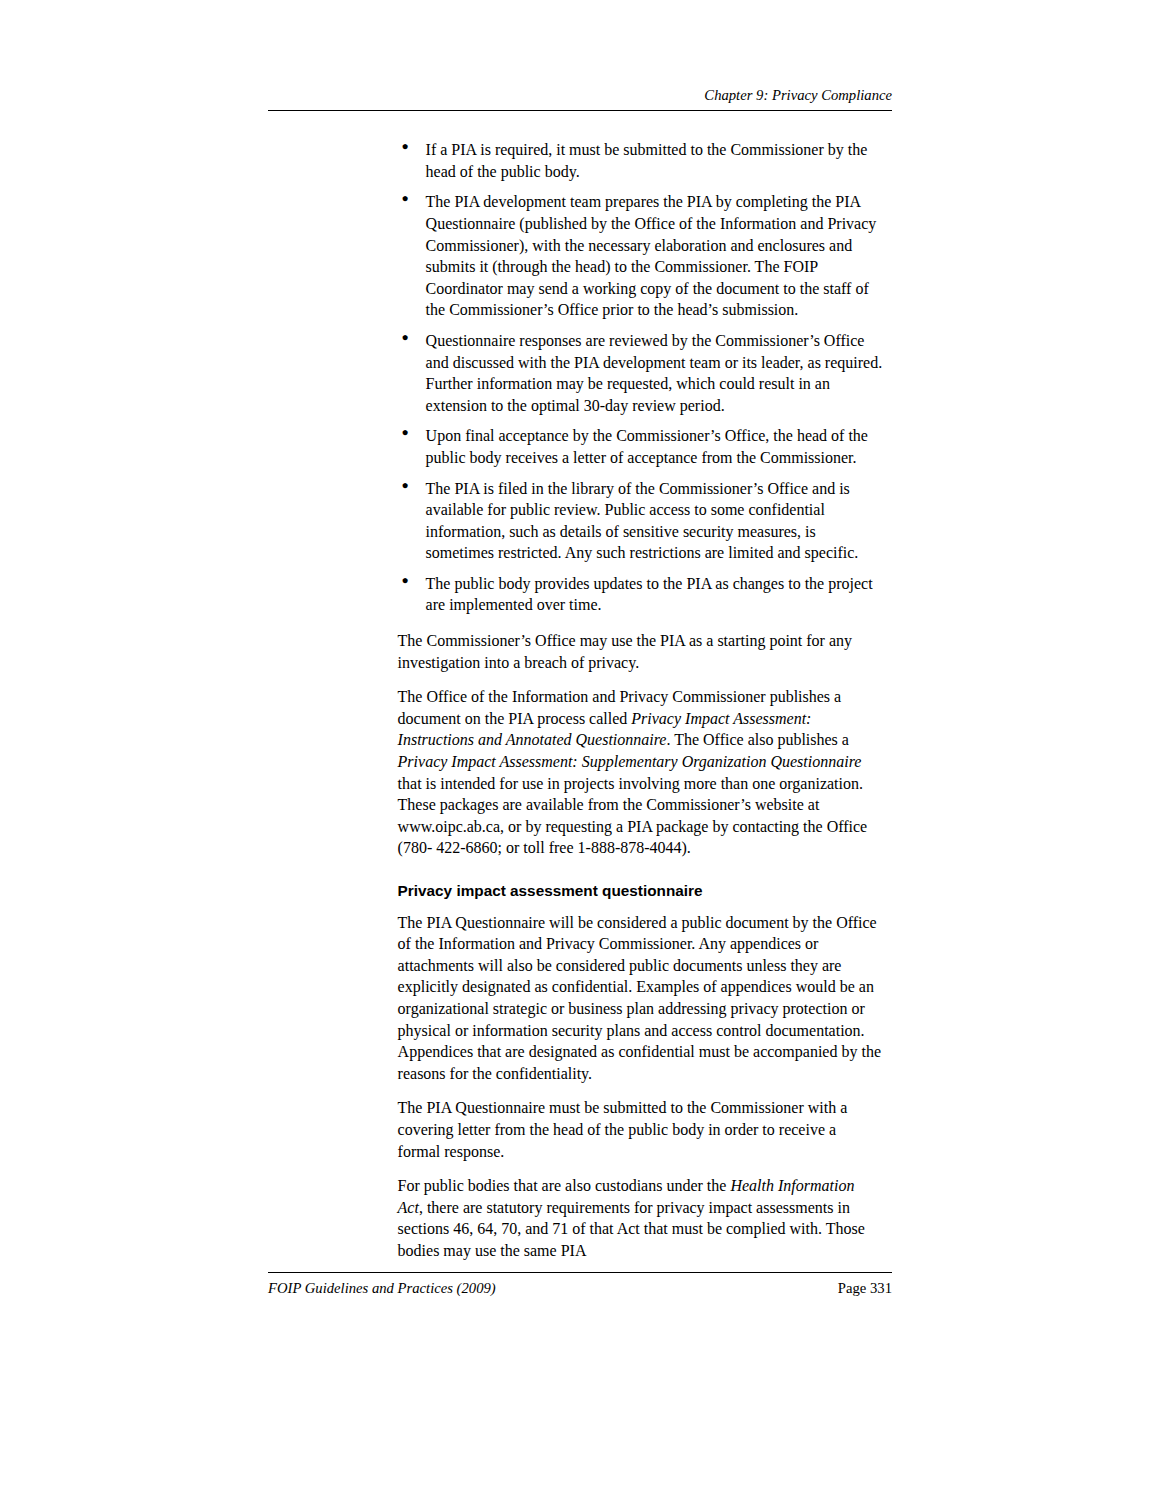Chapter 9: Privacy Compliance
If a PIA is required, it must be submitted to the Commissioner by the head of the public body.
The PIA development team prepares the PIA by completing the PIA Questionnaire (published by the Office of the Information and Privacy Commissioner), with the necessary elaboration and enclosures and submits it (through the head) to the Commissioner. The FOIP Coordinator may send a working copy of the document to the staff of the Commissioner’s Office prior to the head’s submission.
Questionnaire responses are reviewed by the Commissioner’s Office and discussed with the PIA development team or its leader, as required. Further information may be requested, which could result in an extension to the optimal 30-day review period.
Upon final acceptance by the Commissioner’s Office, the head of the public body receives a letter of acceptance from the Commissioner.
The PIA is filed in the library of the Commissioner’s Office and is available for public review. Public access to some confidential information, such as details of sensitive security measures, is sometimes restricted. Any such restrictions are limited and specific.
The public body provides updates to the PIA as changes to the project are implemented over time.
The Commissioner’s Office may use the PIA as a starting point for any investigation into a breach of privacy.
The Office of the Information and Privacy Commissioner publishes a document on the PIA process called Privacy Impact Assessment: Instructions and Annotated Questionnaire. The Office also publishes a Privacy Impact Assessment: Supplementary Organization Questionnaire that is intended for use in projects involving more than one organization. These packages are available from the Commissioner’s website at www.oipc.ab.ca, or by requesting a PIA package by contacting the Office (780- 422-6860; or toll free 1-888-878-4044).
Privacy impact assessment questionnaire
The PIA Questionnaire will be considered a public document by the Office of the Information and Privacy Commissioner. Any appendices or attachments will also be considered public documents unless they are explicitly designated as confidential. Examples of appendices would be an organizational strategic or business plan addressing privacy protection or physical or information security plans and access control documentation. Appendices that are designated as confidential must be accompanied by the reasons for the confidentiality.
The PIA Questionnaire must be submitted to the Commissioner with a covering letter from the head of the public body in order to receive a formal response.
For public bodies that are also custodians under the Health Information Act, there are statutory requirements for privacy impact assessments in sections 46, 64, 70, and 71 of that Act that must be complied with. Those bodies may use the same PIA
FOIP Guidelines and Practices (2009)
Page 331